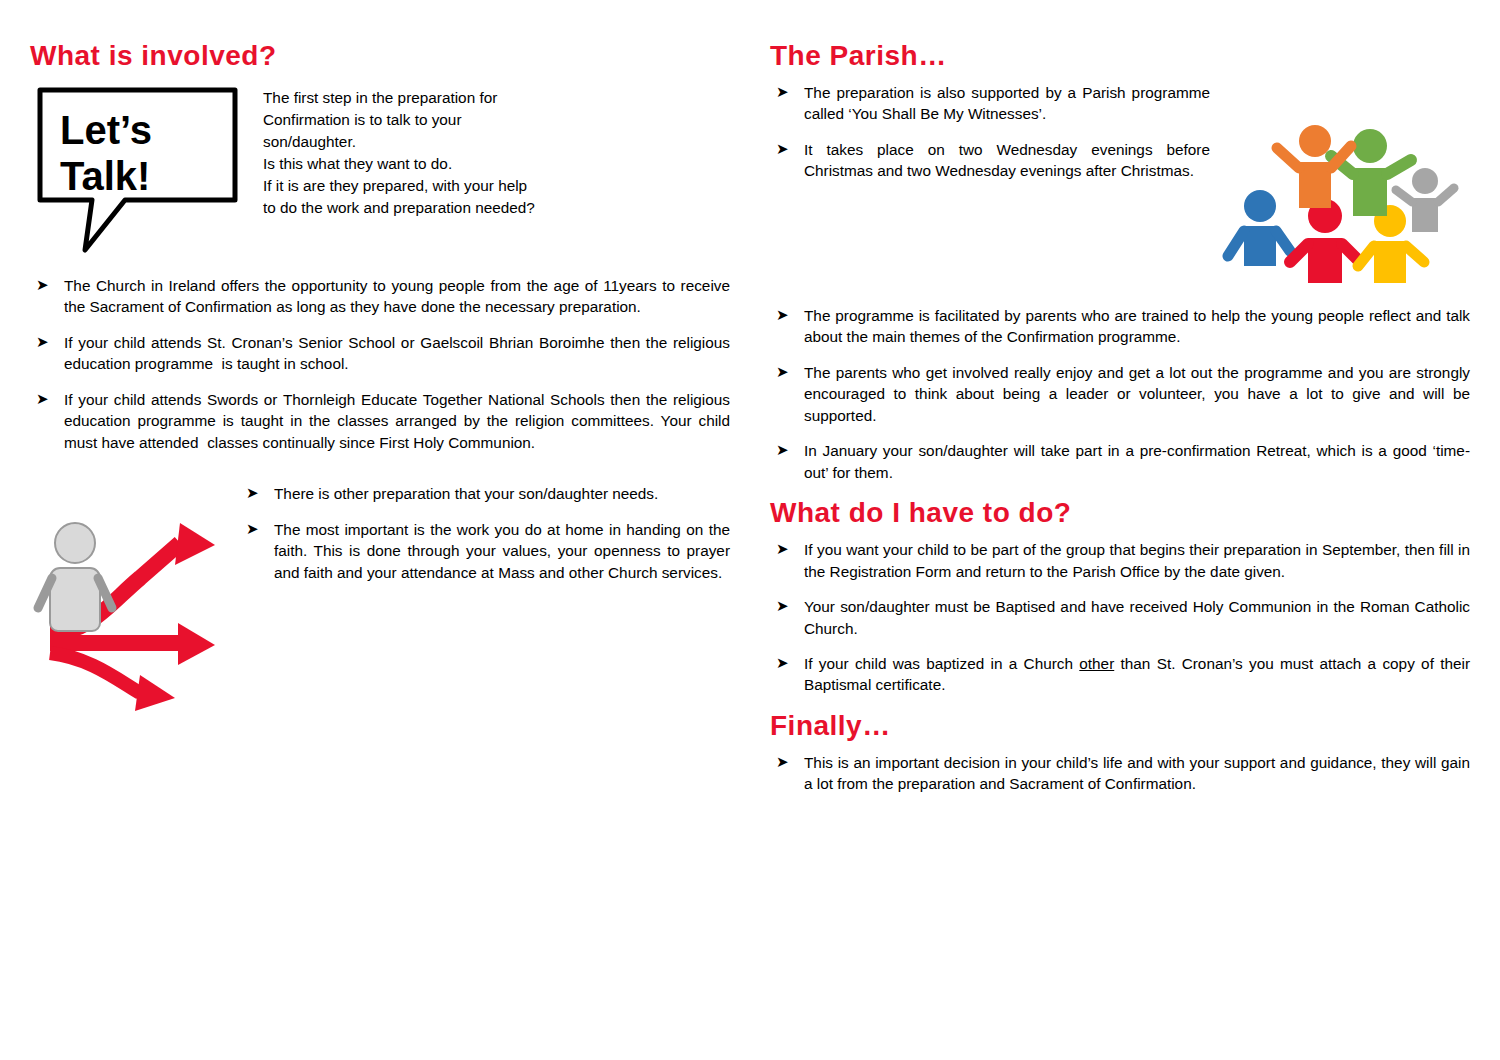What is involved?
Let’s Talk!
The first step in the preparation for
Confirmation is to talk to your
son/daughter.
Is this what they want to do.
If it is are they prepared, with your help
to do the work and preparation needed?
The Church in Ireland offers the opportunity to young people from the age of 11years to receive the Sacrament of Confirmation as long as they have done the necessary preparation.
If your child attends St. Cronan’s Senior School or Gaelscoil Bhrian Boroimhe then the religious education programme is taught in school.
If your child attends Swords or Thornleigh Educate Together National Schools then the religious education programme is taught in the classes arranged by the religion committees. Your child must have attended classes continually since First Holy Communion.
There is other preparation that your son/daughter needs.
The most important is the work you do at home in handing on the faith. This is done through your values, your openness to prayer and faith and your attendance at Mass and other Church services.
The Parish…
The preparation is also supported by a Parish programme called ‘You Shall Be My Witnesses’.
It takes place on two Wednesday evenings before Christmas and two Wednesday evenings after Christmas.
The programme is facilitated by parents who are trained to help the young people reflect and talk about the main themes of the Confirmation programme.
The parents who get involved really enjoy and get a lot out the programme and you are strongly encouraged to think about being a leader or volunteer, you have a lot to give and will be supported.
In January your son/daughter will take part in a pre-confirmation Retreat, which is a good ‘time-out’ for them.
What do I have to do?
If you want your child to be part of the group that begins their preparation in September, then fill in the Registration Form and return to the Parish Office by the date given.
Your son/daughter must be Baptised and have received Holy Communion in the Roman Catholic Church.
If your child was baptized in a Church other than St. Cronan’s you must attach a copy of their Baptismal certificate.
Finally…
This is an important decision in your child’s life and with your support and guidance, they will gain a lot from the preparation and Sacrament of Confirmation.